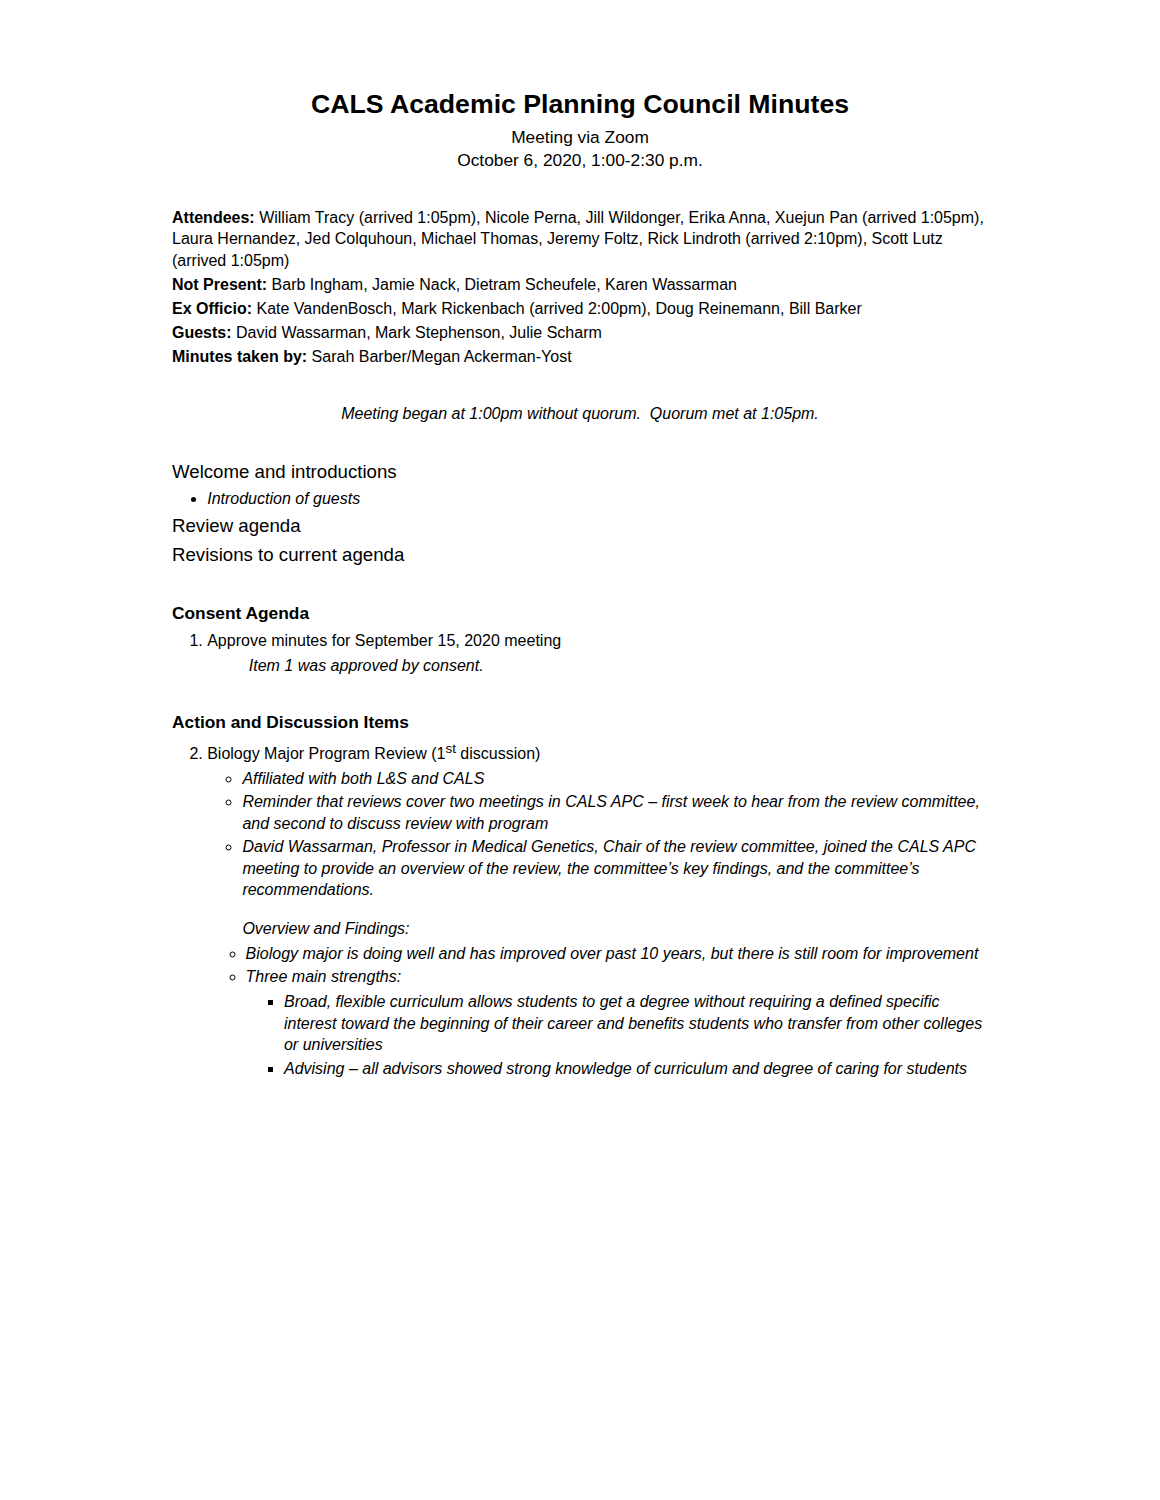CALS Academic Planning Council Minutes
Meeting via Zoom
October 6, 2020, 1:00-2:30 p.m.
Attendees: William Tracy (arrived 1:05pm), Nicole Perna, Jill Wildonger, Erika Anna, Xuejun Pan (arrived 1:05pm), Laura Hernandez, Jed Colquhoun, Michael Thomas, Jeremy Foltz, Rick Lindroth (arrived 2:10pm), Scott Lutz (arrived 1:05pm)
Not Present: Barb Ingham, Jamie Nack, Dietram Scheufele, Karen Wassarman
Ex Officio: Kate VandenBosch, Mark Rickenbach (arrived 2:00pm), Doug Reinemann, Bill Barker
Guests: David Wassarman, Mark Stephenson, Julie Scharm
Minutes taken by: Sarah Barber/Megan Ackerman-Yost
Meeting began at 1:00pm without quorum. Quorum met at 1:05pm.
Welcome and introductions
Introduction of guests
Review agenda
Revisions to current agenda
Consent Agenda
Approve minutes for September 15, 2020 meeting
Item 1 was approved by consent.
Action and Discussion Items
Biology Major Program Review (1st discussion)
Affiliated with both L&S and CALS
Reminder that reviews cover two meetings in CALS APC – first week to hear from the review committee, and second to discuss review with program
David Wassarman, Professor in Medical Genetics, Chair of the review committee, joined the CALS APC meeting to provide an overview of the review, the committee’s key findings, and the committee’s recommendations.
Overview and Findings:
Biology major is doing well and has improved over past 10 years, but there is still room for improvement
Three main strengths:
Broad, flexible curriculum allows students to get a degree without requiring a defined specific interest toward the beginning of their career and benefits students who transfer from other colleges or universities
Advising – all advisors showed strong knowledge of curriculum and degree of caring for students